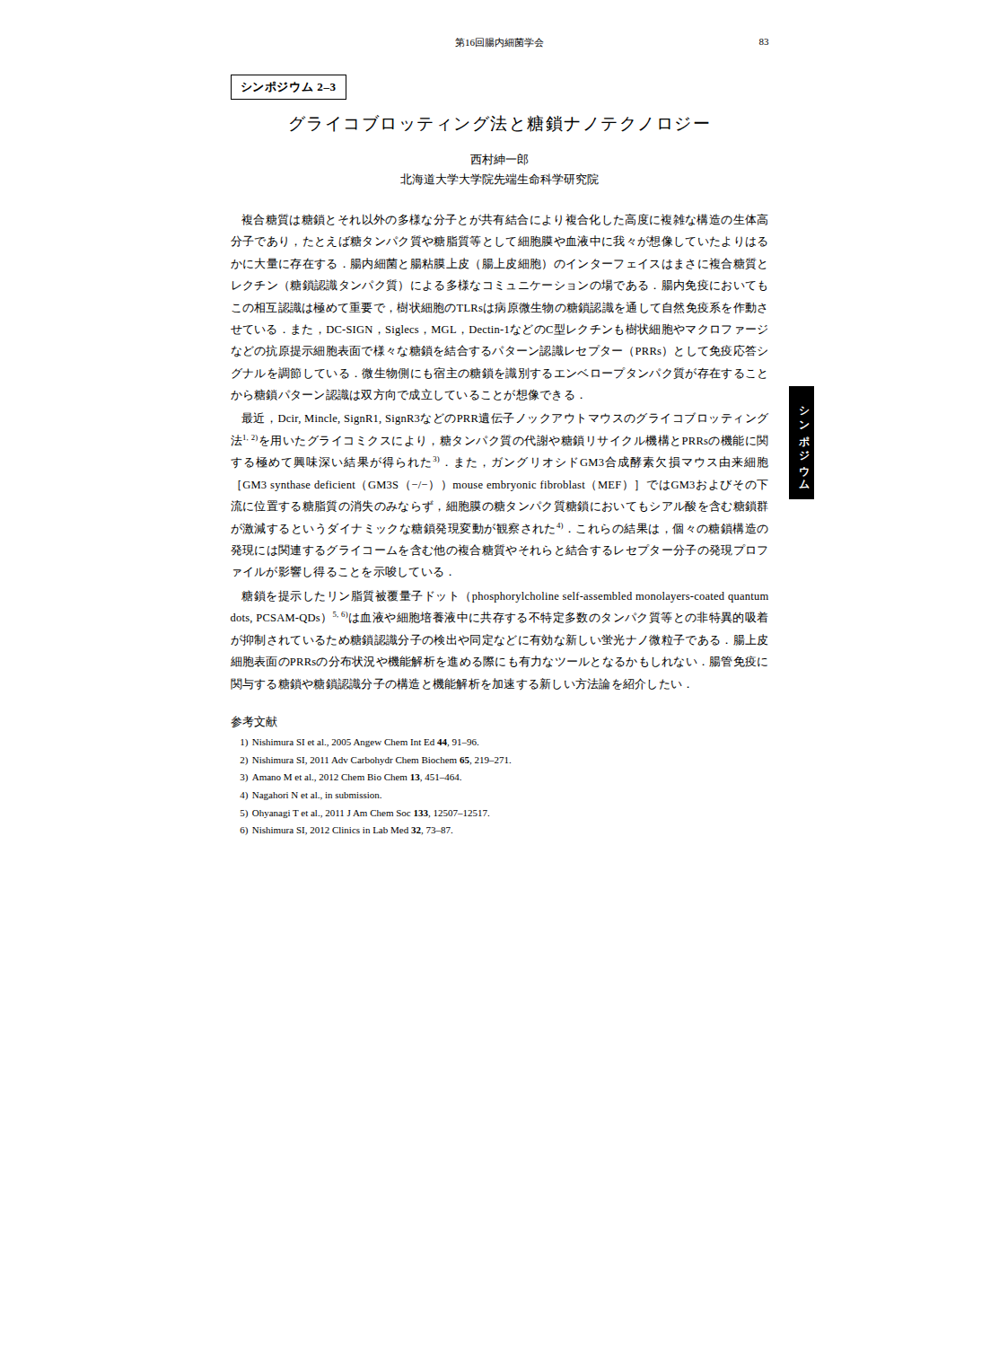第16回腸内細菌学会 83
シンポジウム 2–3
グライコブロッティング法と糖鎖ナノテクノロジー
西村紳一郎
北海道大学大学院先端生命科学研究院
複合糖質は糖鎖とそれ以外の多様な分子とが共有結合により複合化した高度に複雑な構造の生体高分子であり，たとえば糖タンパク質や糖脂質等として細胞膜や血液中に我々が想像していたよりはるかに大量に存在する．腸内細菌と腸粘膜上皮（腸上皮細胞）のインターフェイスはまさに複合糖質とレクチン（糖鎖認識タンパク質）による多様なコミュニケーションの場である．腸内免疫においてもこの相互認識は極めて重要で，樹状細胞のTLRsは病原微生物の糖鎖認識を通して自然免疫系を作動させている．また，DC-SIGN，Siglecs，MGL，Dectin-1などのC型レクチンも樹状細胞やマクロファージなどの抗原提示細胞表面で様々な糖鎖を結合するパターン認識レセプター（PRRs）として免疫応答シグナルを調節している．微生物側にも宿主の糖鎖を識別するエンベロープタンパク質が存在することから糖鎖パターン認識は双方向で成立していることが想像できる．
最近，Dcir, Mincle, SignR1, SignR3などのPRR遺伝子ノックアウトマウスのグライコブロッティング法1, 2)を用いたグライコミクスにより，糖タンパク質の代謝や糖鎖リサイクル機構とPRRsの機能に関する極めて興味深い結果が得られた3)．また，ガングリオシドGM3合成酵素欠損マウス由来細胞［GM3 synthase deficient（GM3S（−/−））mouse embryonic fibroblast（MEF）］ではGM3およびその下流に位置する糖脂質の消失のみならず，細胞膜の糖タンパク質糖鎖においてもシアル酸を含む糖鎖群が激減するというダイナミックな糖鎖発現変動が観察された4)．これらの結果は，個々の糖鎖構造の発現には関連するグライコームを含む他の複合糖質やそれらと結合するレセプター分子の発現プロファイルが影響し得ることを示唆している．
糖鎖を提示したリン脂質被覆量子ドット（phosphorylcholine self-assembled monolayers-coated quantum dots, PCSAM-QDs）5, 6)は血液や細胞培養液中に共存する不特定多数のタンパク質等との非特異的吸着が抑制されているため糖鎖認識分子の検出や同定などに有効な新しい蛍光ナノ微粒子である．腸上皮細胞表面のPRRsの分布状況や機能解析を進める際にも有力なツールとなるかもしれない．腸管免疫に関与する糖鎖や糖鎖認識分子の構造と機能解析を加速する新しい方法論を紹介したい．
参考文献
1) Nishimura SI et al., 2005 Angew Chem Int Ed 44, 91–96.
2) Nishimura SI, 2011 Adv Carbohydr Chem Biochem 65, 219–271.
3) Amano M et al., 2012 Chem Bio Chem 13, 451–464.
4) Nagahori N et al., in submission.
5) Ohyanagi T et al., 2011 J Am Chem Soc 133, 12507–12517.
6) Nishimura SI, 2012 Clinics in Lab Med 32, 73–87.
シンポジウム